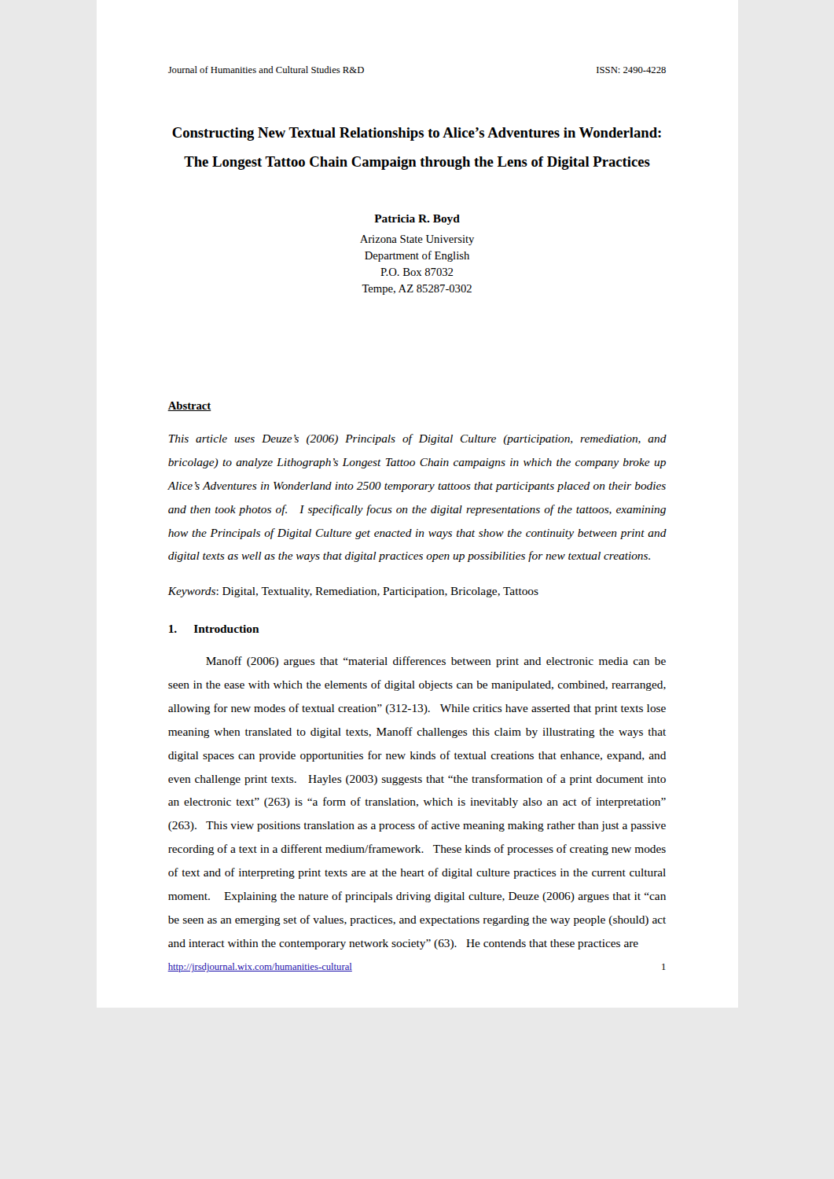Journal of Humanities and Cultural Studies R&D ISSN: 2490-4228
Constructing New Textual Relationships to Alice’s Adventures in Wonderland:
The Longest Tattoo Chain Campaign through the Lens of Digital Practices
Patricia R. Boyd
Arizona State University
Department of English
P.O. Box 87032
Tempe, AZ 85287-0302
Abstract
This article uses Deuze’s (2006) Principals of Digital Culture (participation, remediation, and bricolage) to analyze Lithograph’s Longest Tattoo Chain campaigns in which the company broke up Alice’s Adventures in Wonderland into 2500 temporary tattoos that participants placed on their bodies and then took photos of. I specifically focus on the digital representations of the tattoos, examining how the Principals of Digital Culture get enacted in ways that show the continuity between print and digital texts as well as the ways that digital practices open up possibilities for new textual creations.
Keywords: Digital, Textuality, Remediation, Participation, Bricolage, Tattoos
1. Introduction
Manoff (2006) argues that “material differences between print and electronic media can be seen in the ease with which the elements of digital objects can be manipulated, combined, rearranged, allowing for new modes of textual creation” (312-13). While critics have asserted that print texts lose meaning when translated to digital texts, Manoff challenges this claim by illustrating the ways that digital spaces can provide opportunities for new kinds of textual creations that enhance, expand, and even challenge print texts. Hayles (2003) suggests that “the transformation of a print document into an electronic text” (263) is “a form of translation, which is inevitably also an act of interpretation” (263). This view positions translation as a process of active meaning making rather than just a passive recording of a text in a different medium/framework. These kinds of processes of creating new modes of text and of interpreting print texts are at the heart of digital culture practices in the current cultural moment. Explaining the nature of principals driving digital culture, Deuze (2006) argues that it “can be seen as an emerging set of values, practices, and expectations regarding the way people (should) act and interact within the contemporary network society” (63). He contends that these practices are
http://jrsdjournal.wix.com/humanities-cultural 1